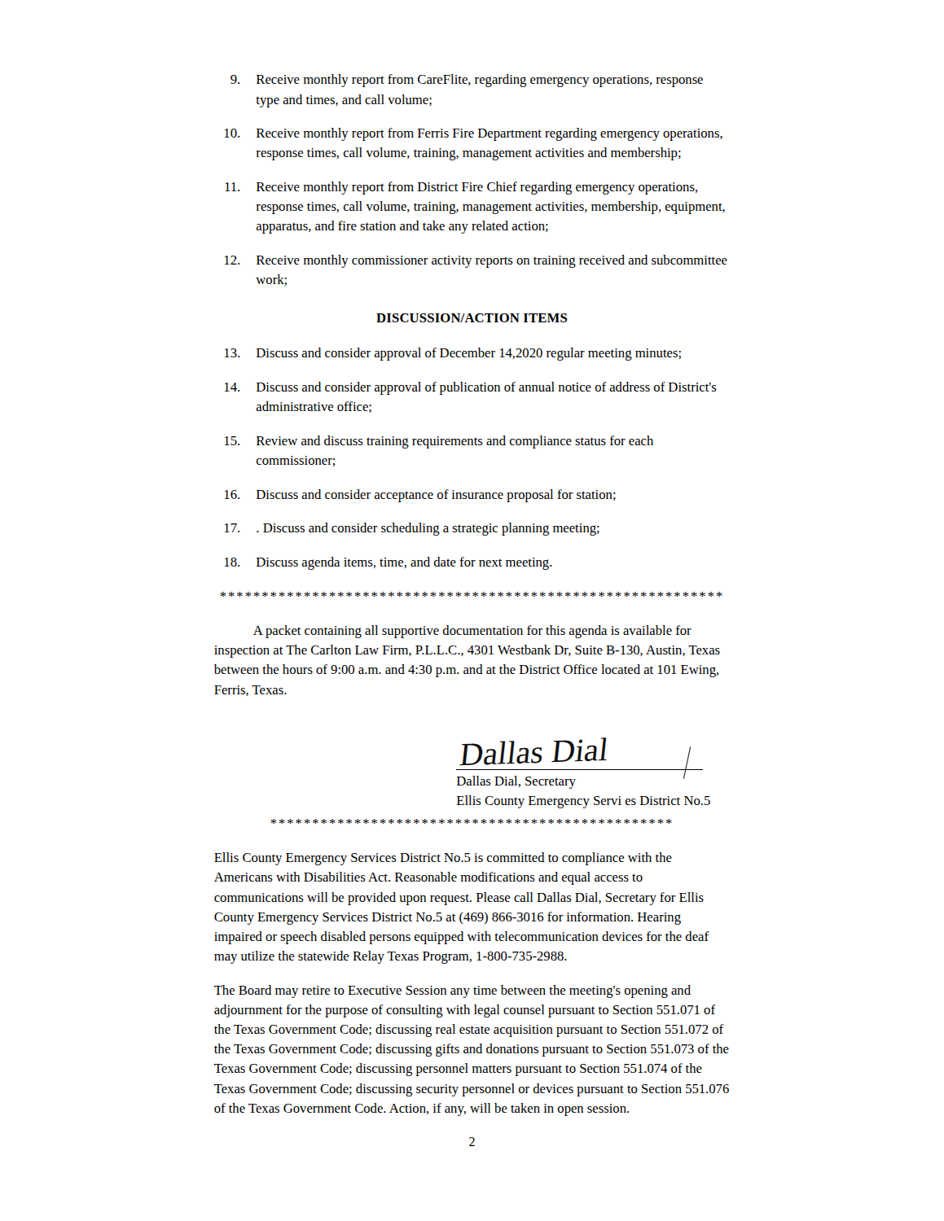9. Receive monthly report from CareFlite, regarding emergency operations, response type and times, and call volume;
10. Receive monthly report from Ferris Fire Department regarding emergency operations, response times, call volume, training, management activities and membership;
11. Receive monthly report from District Fire Chief regarding emergency operations, response times, call volume, training, management activities, membership, equipment, apparatus, and fire station and take any related action;
12. Receive monthly commissioner activity reports on training received and subcommittee work;
DISCUSSION/ACTION ITEMS
13. Discuss and consider approval of December 14,2020 regular meeting minutes;
14. Discuss and consider approval of publication of annual notice of address of District's administrative office;
15. Review and discuss training requirements and compliance status for each commissioner;
16. Discuss and consider acceptance of insurance proposal for station;
17. . Discuss and consider scheduling a strategic planning meeting;
18. Discuss agenda items, time, and date for next meeting.
************************************************************
A packet containing all supportive documentation for this agenda is available for inspection at The Carlton Law Firm, P.L.L.C., 4301 Westbank Dr, Suite B-130, Austin, Texas between the hours of 9:00 a.m. and 4:30 p.m. and at the District Office located at 101 Ewing, Ferris, Texas.
Dallas Dial
Dallas Dial, Secretary
Ellis County Emergency Servi es District No.5
************************************************
Ellis County Emergency Services District No.5 is committed to compliance with the Americans with Disabilities Act. Reasonable modifications and equal access to communications will be provided upon request. Please call Dallas Dial, Secretary for Ellis County Emergency Services District No.5 at (469) 866-3016 for information. Hearing impaired or speech disabled persons equipped with telecommunication devices for the deaf may utilize the statewide Relay Texas Program, 1-800-735-2988.
The Board may retire to Executive Session any time between the meeting's opening and adjournment for the purpose of consulting with legal counsel pursuant to Section 551.071 of the Texas Government Code; discussing real estate acquisition pursuant to Section 551.072 of the Texas Government Code; discussing gifts and donations pursuant to Section 551.073 of the Texas Government Code; discussing personnel matters pursuant to Section 551.074 of the Texas Government Code; discussing security personnel or devices pursuant to Section 551.076 of the Texas Government Code. Action, if any, will be taken in open session.
2